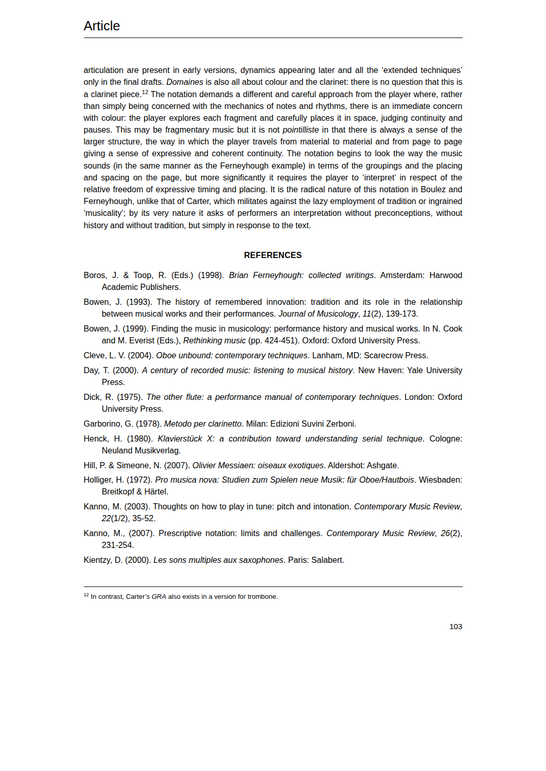Article
articulation are present in early versions, dynamics appearing later and all the ‘extended techniques’ only in the final drafts. Domaines is also all about colour and the clarinet: there is no question that this is a clarinet piece.12 The notation demands a different and careful approach from the player where, rather than simply being concerned with the mechanics of notes and rhythms, there is an immediate concern with colour: the player explores each fragment and carefully places it in space, judging continuity and pauses. This may be fragmentary music but it is not pointilliste in that there is always a sense of the larger structure, the way in which the player travels from material to material and from page to page giving a sense of expressive and coherent continuity. The notation begins to look the way the music sounds (in the same manner as the Ferneyhough example) in terms of the groupings and the placing and spacing on the page, but more significantly it requires the player to ‘interpret’ in respect of the relative freedom of expressive timing and placing. It is the radical nature of this notation in Boulez and Ferneyhough, unlike that of Carter, which militates against the lazy employment of tradition or ingrained ‘musicality’; by its very nature it asks of performers an interpretation without preconceptions, without history and without tradition, but simply in response to the text.
REFERENCES
Boros, J. & Toop, R. (Eds.) (1998). Brian Ferneyhough: collected writings. Amsterdam: Harwood Academic Publishers.
Bowen, J. (1993). The history of remembered innovation: tradition and its role in the relationship between musical works and their performances. Journal of Musicology, 11(2), 139-173.
Bowen, J. (1999). Finding the music in musicology: performance history and musical works. In N. Cook and M. Everist (Eds.), Rethinking music (pp. 424-451). Oxford: Oxford University Press.
Cleve, L. V. (2004). Oboe unbound: contemporary techniques. Lanham, MD: Scarecrow Press.
Day, T. (2000). A century of recorded music: listening to musical history. New Haven: Yale University Press.
Dick, R. (1975). The other flute: a performance manual of contemporary techniques. London: Oxford University Press.
Garborino, G. (1978). Metodo per clarinetto. Milan: Edizioni Suvini Zerboni.
Henck, H. (1980). Klavierstück X: a contribution toward understanding serial technique. Cologne: Neuland Musikverlag.
Hill, P. & Simeone, N. (2007). Olivier Messiaen: oiseaux exotiques. Aldershot: Ashgate.
Holliger, H. (1972). Pro musica nova: Studien zum Spielen neue Musik: für Oboe/Hautbois. Wiesbaden: Breitkopf & Härtel.
Kanno, M. (2003). Thoughts on how to play in tune: pitch and intonation. Contemporary Music Review, 22(1/2), 35-52.
Kanno, M., (2007). Prescriptive notation: limits and challenges. Contemporary Music Review, 26(2), 231-254.
Kientzy, D. (2000). Les sons multiples aux saxophones. Paris: Salabert.
12 In contrast, Carter’s GRA also exists in a version for trombone.
103